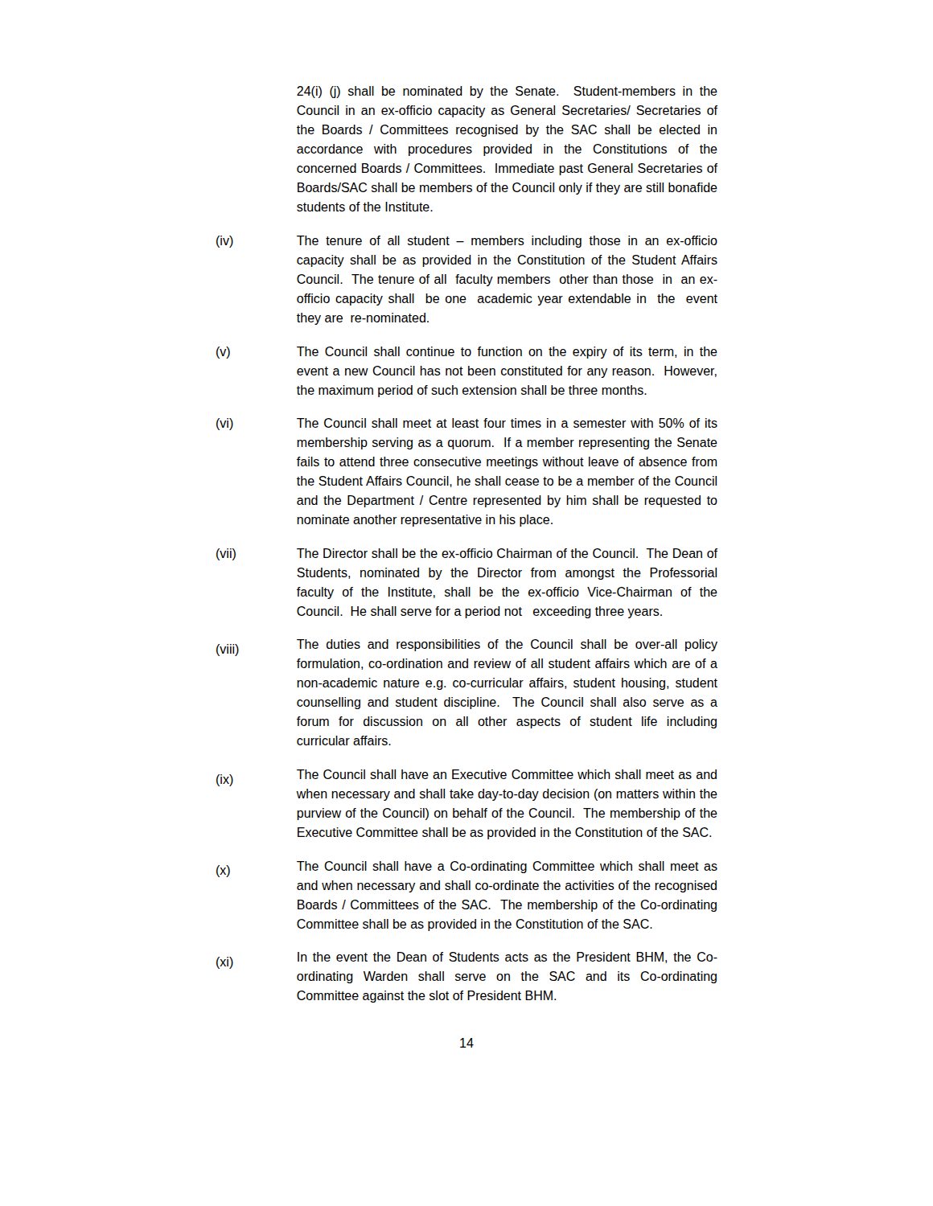24(i) (j) shall be nominated by the Senate. Student-members in the Council in an ex-officio capacity as General Secretaries/ Secretaries of the Boards / Committees recognised by the SAC shall be elected in accordance with procedures provided in the Constitutions of the concerned Boards / Committees. Immediate past General Secretaries of Boards/SAC shall be members of the Council only if they are still bonafide students of the Institute.
(iv)
The tenure of all student – members including those in an ex-officio capacity shall be as provided in the Constitution of the Student Affairs Council. The tenure of all faculty members other than those in an ex-officio capacity shall be one academic year extendable in the event they are re-nominated.
(v)
The Council shall continue to function on the expiry of its term, in the event a new Council has not been constituted for any reason. However, the maximum period of such extension shall be three months.
(vi)
The Council shall meet at least four times in a semester with 50% of its membership serving as a quorum. If a member representing the Senate fails to attend three consecutive meetings without leave of absence from the Student Affairs Council, he shall cease to be a member of the Council and the Department / Centre represented by him shall be requested to nominate another representative in his place.
(vii)
The Director shall be the ex-officio Chairman of the Council. The Dean of Students, nominated by the Director from amongst the Professorial faculty of the Institute, shall be the ex-officio Vice-Chairman of the Council. He shall serve for a period not exceeding three years.
(viii)
The duties and responsibilities of the Council shall be over-all policy formulation, co-ordination and review of all student affairs which are of a non-academic nature e.g. co-curricular affairs, student housing, student counselling and student discipline. The Council shall also serve as a forum for discussion on all other aspects of student life including curricular affairs.
(ix)
The Council shall have an Executive Committee which shall meet as and when necessary and shall take day-to-day decision (on matters within the purview of the Council) on behalf of the Council. The membership of the Executive Committee shall be as provided in the Constitution of the SAC.
(x)
The Council shall have a Co-ordinating Committee which shall meet as and when necessary and shall co-ordinate the activities of the recognised Boards / Committees of the SAC. The membership of the Co-ordinating Committee shall be as provided in the Constitution of the SAC.
(xi)
In the event the Dean of Students acts as the President BHM, the Co-ordinating Warden shall serve on the SAC and its Co-ordinating Committee against the slot of President BHM.
14